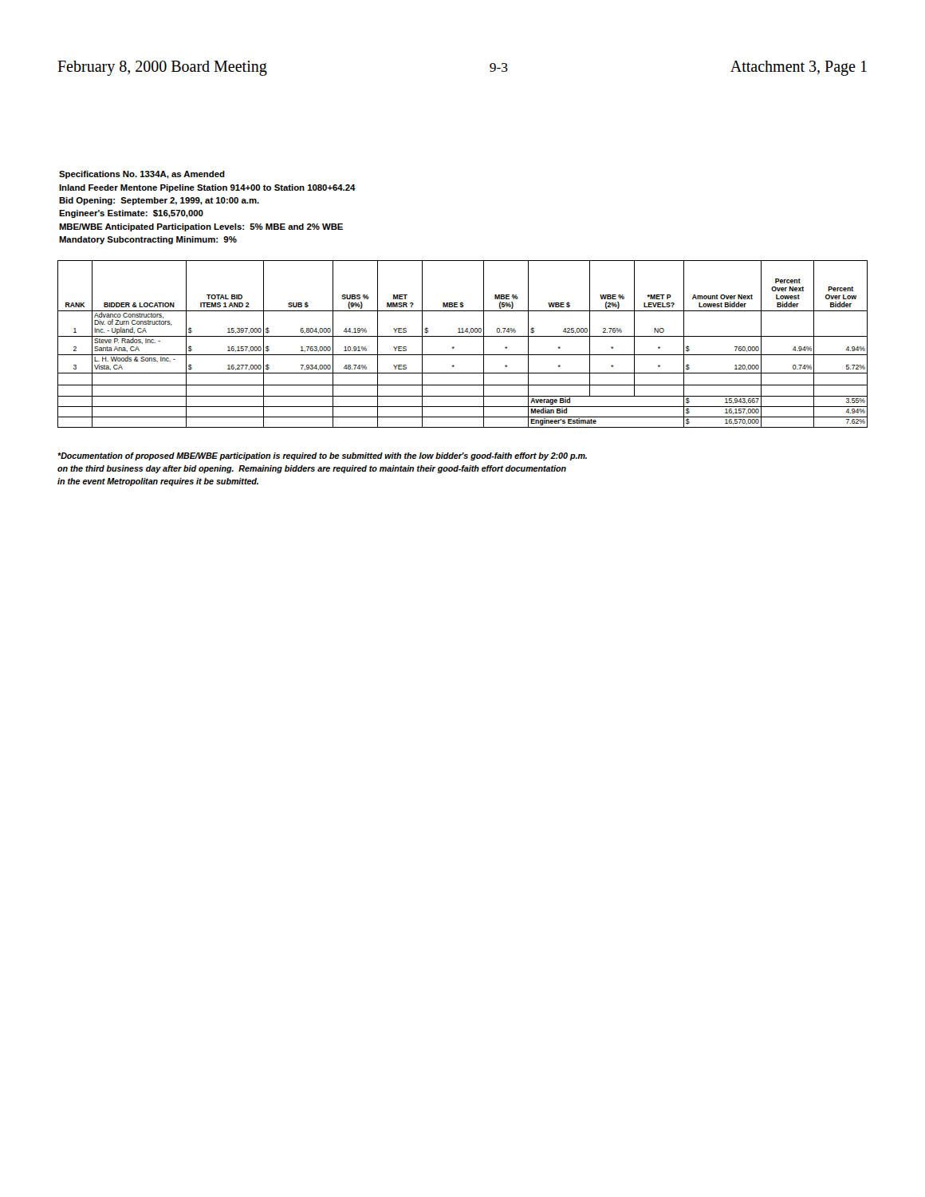February 8, 2000 Board Meeting
9-3
Attachment 3, Page 1
Specifications No. 1334A, as Amended
Inland Feeder Mentone Pipeline Station 914+00 to Station 1080+64.24
Bid Opening: September 2, 1999, at 10:00 a.m.
Engineer's Estimate: $16,570,000
MBE/WBE Anticipated Participation Levels: 5% MBE and 2% WBE
Mandatory Subcontracting Minimum: 9%
| RANK | BIDDER & LOCATION | TOTAL BID ITEMS 1 AND 2 | SUB $ | SUBS % (9%) | MET MMSR ? | MBE $ | MBE % (5%) | WBE $ | WBE % (2%) | *MET P LEVELS? | Amount Over Next Lowest Bidder | Percent Over Next Lowest Bidder | Percent Over Low Bidder |
| --- | --- | --- | --- | --- | --- | --- | --- | --- | --- | --- | --- | --- | --- |
| 1 | Advanco Constructors, Div. of Zurn Constructors, Inc. - Upland, CA | $ 15,397,000 | $ 6,804,000 | 44.19% | YES | $ 114,000 | 0.74% | $ 425,000 | 2.76% | NO | | | |
| 2 | Steve P. Rados, Inc. - Santa Ana, CA | $ 16,157,000 | $ 1,763,000 | 10.91% | YES | * | * | * | * | * | $ 760,000 | 4.94% | 4.94% |
| 3 | L. H. Woods & Sons, Inc. - Vista, CA | $ 16,277,000 | $ 7,934,000 | 48.74% | YES | * | * | * | * | * | $ 120,000 | 0.74% | 5.72% |
| | | | | | | | | Average Bid | $ 15,943,667 | | 3.55% |
| | | | | | | | | Median Bid | $ 16,157,000 | | 4.94% |
| | | | | | | | | Engineer's Estimate | $ 16,570,000 | | 7.62% |
*Documentation of proposed MBE/WBE participation is required to be submitted with the low bidder's good-faith effort by 2:00 p.m.
on the third business day after bid opening. Remaining bidders are required to maintain their good-faith effort documentation
in the event Metropolitan requires it be submitted.